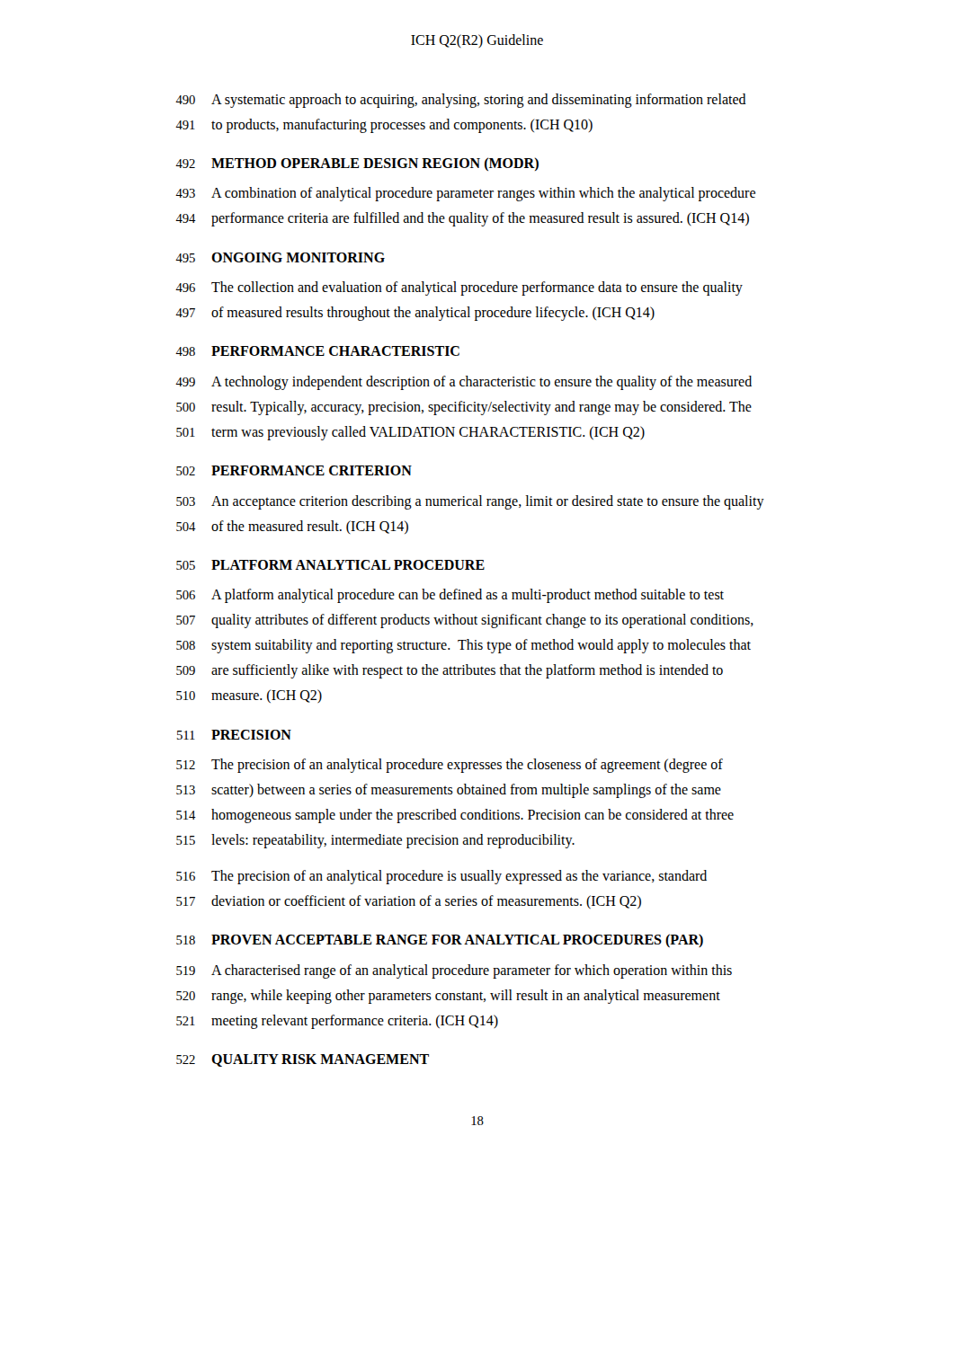ICH Q2(R2) Guideline
490 A systematic approach to acquiring, analysing, storing and disseminating information related
491 to products, manufacturing processes and components. (ICH Q10)
492 Method Operable Design Region (MODR)
493 A combination of analytical procedure parameter ranges within which the analytical procedure
494 performance criteria are fulfilled and the quality of the measured result is assured. (ICH Q14)
495 Ongoing Monitoring
496 The collection and evaluation of analytical procedure performance data to ensure the quality
497 of measured results throughout the analytical procedure lifecycle. (ICH Q14)
498 Performance Characteristic
499 A technology independent description of a characteristic to ensure the quality of the measured
500 result. Typically, accuracy, precision, specificity/selectivity and range may be considered. The
501 term was previously called VALIDATION CHARACTERISTIC. (ICH Q2)
502 Performance Criterion
503 An acceptance criterion describing a numerical range, limit or desired state to ensure the quality
504 of the measured result. (ICH Q14)
505 Platform Analytical Procedure
506 A platform analytical procedure can be defined as a multi-product method suitable to test
507 quality attributes of different products without significant change to its operational conditions,
508 system suitability and reporting structure. This type of method would apply to molecules that
509 are sufficiently alike with respect to the attributes that the platform method is intended to
510 measure. (ICH Q2)
511 Precision
512 The precision of an analytical procedure expresses the closeness of agreement (degree of
513 scatter) between a series of measurements obtained from multiple samplings of the same
514 homogeneous sample under the prescribed conditions. Precision can be considered at three
515 levels: repeatability, intermediate precision and reproducibility.
516 The precision of an analytical procedure is usually expressed as the variance, standard
517 deviation or coefficient of variation of a series of measurements. (ICH Q2)
518 Proven Acceptable Range for Analytical Procedures (PAR)
519 A characterised range of an analytical procedure parameter for which operation within this
520 range, while keeping other parameters constant, will result in an analytical measurement
521 meeting relevant performance criteria. (ICH Q14)
522 Quality Risk Management
18